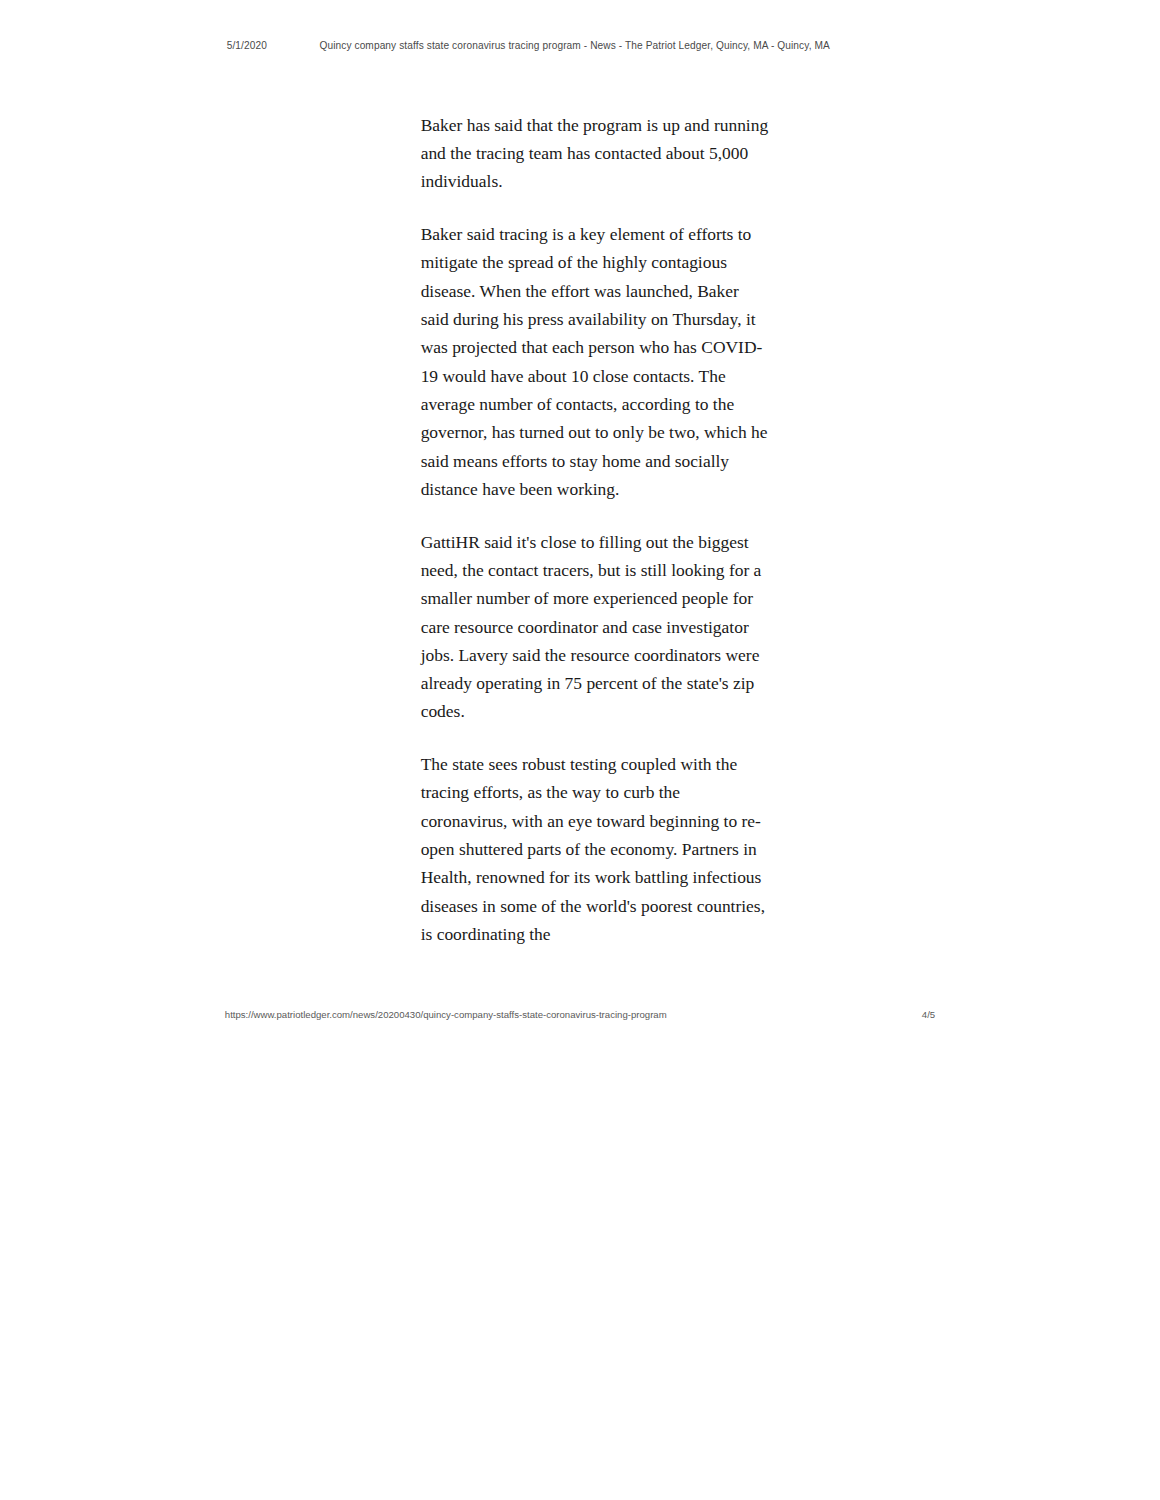5/1/2020
Quincy company staffs state coronavirus tracing program - News - The Patriot Ledger, Quincy, MA - Quincy, MA
Baker has said that the program is up and running and the tracing team has contacted about 5,000 individuals.
Baker said tracing is a key element of efforts to mitigate the spread of the highly contagious disease. When the effort was launched, Baker said during his press availability on Thursday, it was projected that each person who has COVID-19 would have about 10 close contacts. The average number of contacts, according to the governor, has turned out to only be two, which he said means efforts to stay home and socially distance have been working.
GattiHR said it's close to filling out the biggest need, the contact tracers, but is still looking for a smaller number of more experienced people for care resource coordinator and case investigator jobs. Lavery said the resource coordinators were already operating in 75 percent of the state's zip codes.
The state sees robust testing coupled with the tracing efforts, as the way to curb the coronavirus, with an eye toward beginning to re-open shuttered parts of the economy. Partners in Health, renowned for its work battling infectious diseases in some of the world's poorest countries, is coordinating the
https://www.patriotledger.com/news/20200430/quincy-company-staffs-state-coronavirus-tracing-program
4/5